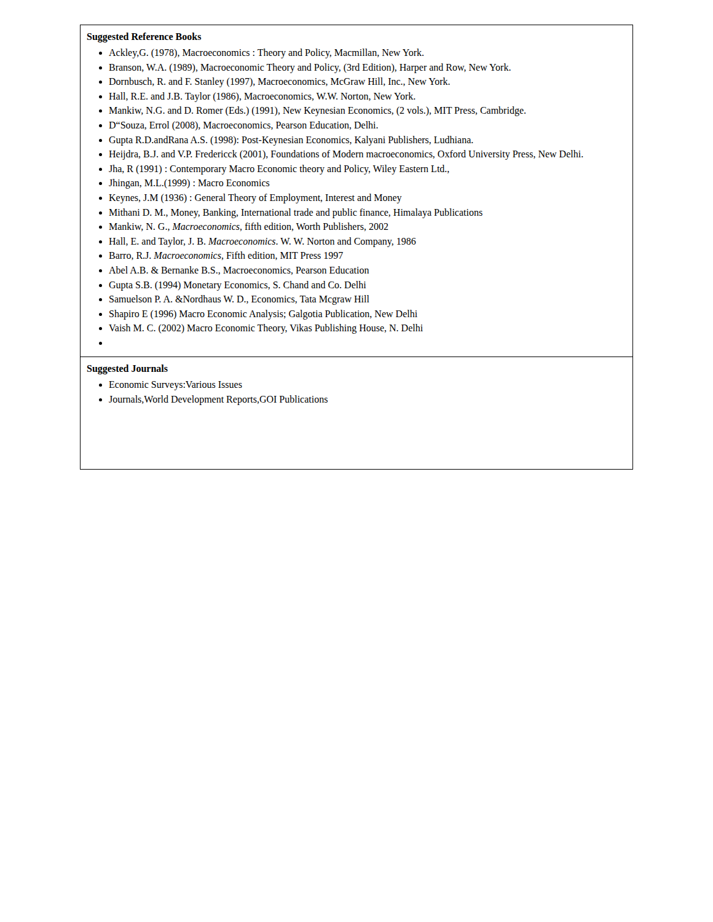Suggested Reference Books
Ackley,G. (1978), Macroeconomics : Theory and Policy, Macmillan, New York.
Branson, W.A. (1989), Macroeconomic Theory and Policy, (3rd Edition), Harper and Row, New York.
Dornbusch, R. and F. Stanley (1997), Macroeconomics, McGraw Hill, Inc., New York.
Hall, R.E. and J.B. Taylor (1986), Macroeconomics, W.W. Norton, New York.
Mankiw, N.G. and D. Romer (Eds.) (1991), New Keynesian Economics, (2 vols.), MIT Press, Cambridge.
D“Souza, Errol (2008), Macroeconomics, Pearson Education, Delhi.
Gupta R.D.andRana A.S. (1998): Post-Keynesian Economics, Kalyani Publishers, Ludhiana.
Heijdra, B.J. and V.P. Fredericck (2001), Foundations of Modern macroeconomics, Oxford University Press, New Delhi.
Jha, R (1991) : Contemporary Macro Economic theory and Policy, Wiley Eastern Ltd.,
Jhingan, M.L.(1999) : Macro Economics
Keynes, J.M (1936) : General Theory of Employment, Interest and Money
Mithani D. M., Money, Banking, International trade and public finance, Himalaya Publications
Mankiw, N. G., Macroeconomics, fifth edition, Worth Publishers, 2002
Hall, E. and Taylor, J. B. Macroeconomics. W. W. Norton and Company, 1986
Barro, R.J. Macroeconomics, Fifth edition, MIT Press 1997
Abel A.B. & Bernanke B.S., Macroeconomics, Pearson Education
Gupta S.B. (1994) Monetary Economics, S. Chand and Co. Delhi
Samuelson P. A. &Nordhaus W. D., Economics, Tata Mcgraw Hill
Shapiro E (1996) Macro Economic Analysis; Galgotia Publication, New Delhi
Vaish M. C. (2002) Macro Economic Theory, Vikas Publishing House, N. Delhi
Suggested Journals
Economic Surveys:Various Issues
Journals,World Development Reports,GOI Publications